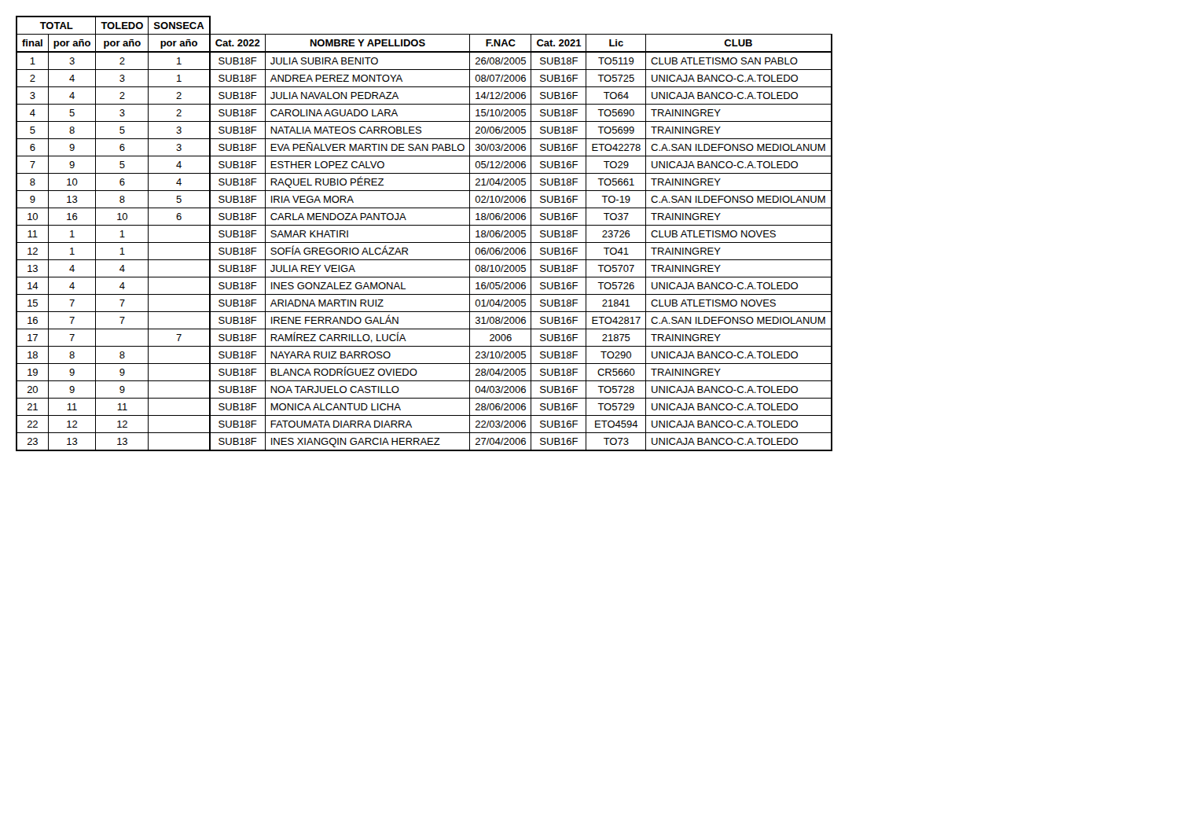| TOTAL | TOLEDO | SONSECA | | | | | | |
| --- | --- | --- | --- | --- | --- | --- | --- | --- |
| final | por año | por año | por año | Cat. 2022 | NOMBRE Y APELLIDOS | F.NAC | Cat. 2021 | Lic | CLUB |
| 1 | 3 | 2 | 1 | SUB18F | JULIA SUBIRA BENITO | 26/08/2005 | SUB18F | TO5119 | CLUB ATLETISMO SAN PABLO |
| 2 | 4 | 3 | 1 | SUB18F | ANDREA PEREZ MONTOYA | 08/07/2006 | SUB16F | TO5725 | UNICAJA BANCO-C.A.TOLEDO |
| 3 | 4 | 2 | 2 | SUB18F | JULIA NAVALON PEDRAZA | 14/12/2006 | SUB16F | TO64 | UNICAJA BANCO-C.A.TOLEDO |
| 4 | 5 | 3 | 2 | SUB18F | CAROLINA AGUADO LARA | 15/10/2005 | SUB18F | TO5690 | TRAININGREY |
| 5 | 8 | 5 | 3 | SUB18F | NATALIA MATEOS CARROBLES | 20/06/2005 | SUB18F | TO5699 | TRAININGREY |
| 6 | 9 | 6 | 3 | SUB18F | EVA PEÑALVER MARTIN DE SAN PABLO | 30/03/2006 | SUB16F | ETO42278 | C.A.SAN ILDEFONSO MEDIOLANUM |
| 7 | 9 | 5 | 4 | SUB18F | ESTHER LOPEZ CALVO | 05/12/2006 | SUB16F | TO29 | UNICAJA BANCO-C.A.TOLEDO |
| 8 | 10 | 6 | 4 | SUB18F | RAQUEL RUBIO PÉREZ | 21/04/2005 | SUB18F | TO5661 | TRAININGREY |
| 9 | 13 | 8 | 5 | SUB18F | IRIA VEGA MORA | 02/10/2006 | SUB16F | TO-19 | C.A.SAN ILDEFONSO MEDIOLANUM |
| 10 | 16 | 10 | 6 | SUB18F | CARLA MENDOZA PANTOJA | 18/06/2006 | SUB16F | TO37 | TRAININGREY |
| 11 | 1 | 1 | | SUB18F | SAMAR KHATIRI | 18/06/2005 | SUB18F | 23726 | CLUB ATLETISMO NOVES |
| 12 | 1 | 1 | | SUB18F | SOFÍA GREGORIO ALCÁZAR | 06/06/2006 | SUB16F | TO41 | TRAININGREY |
| 13 | 4 | 4 | | SUB18F | JULIA REY VEIGA | 08/10/2005 | SUB18F | TO5707 | TRAININGREY |
| 14 | 4 | 4 | | SUB18F | INES GONZALEZ GAMONAL | 16/05/2006 | SUB16F | TO5726 | UNICAJA BANCO-C.A.TOLEDO |
| 15 | 7 | 7 | | SUB18F | ARIADNA MARTIN RUIZ | 01/04/2005 | SUB18F | 21841 | CLUB ATLETISMO NOVES |
| 16 | 7 | 7 | | SUB18F | IRENE FERRANDO GALÁN | 31/08/2006 | SUB16F | ETO42817 | C.A.SAN ILDEFONSO MEDIOLANUM |
| 17 | 7 | | 7 | SUB18F | RAMÍREZ CARRILLO, LUCÍA | 2006 | SUB16F | 21875 | TRAININGREY |
| 18 | 8 | 8 | | SUB18F | NAYARA RUIZ BARROSO | 23/10/2005 | SUB18F | TO290 | UNICAJA BANCO-C.A.TOLEDO |
| 19 | 9 | 9 | | SUB18F | BLANCA RODRÍGUEZ OVIEDO | 28/04/2005 | SUB18F | CR5660 | TRAININGREY |
| 20 | 9 | 9 | | SUB18F | NOA TARJUELO CASTILLO | 04/03/2006 | SUB16F | TO5728 | UNICAJA BANCO-C.A.TOLEDO |
| 21 | 11 | 11 | | SUB18F | MONICA ALCANTUD LICHA | 28/06/2006 | SUB16F | TO5729 | UNICAJA BANCO-C.A.TOLEDO |
| 22 | 12 | 12 | | SUB18F | FATOUMATA DIARRA DIARRA | 22/03/2006 | SUB16F | ETO4594 | UNICAJA BANCO-C.A.TOLEDO |
| 23 | 13 | 13 | | SUB18F | INES XIANGQIN GARCIA HERRAEZ | 27/04/2006 | SUB16F | TO73 | UNICAJA BANCO-C.A.TOLEDO |